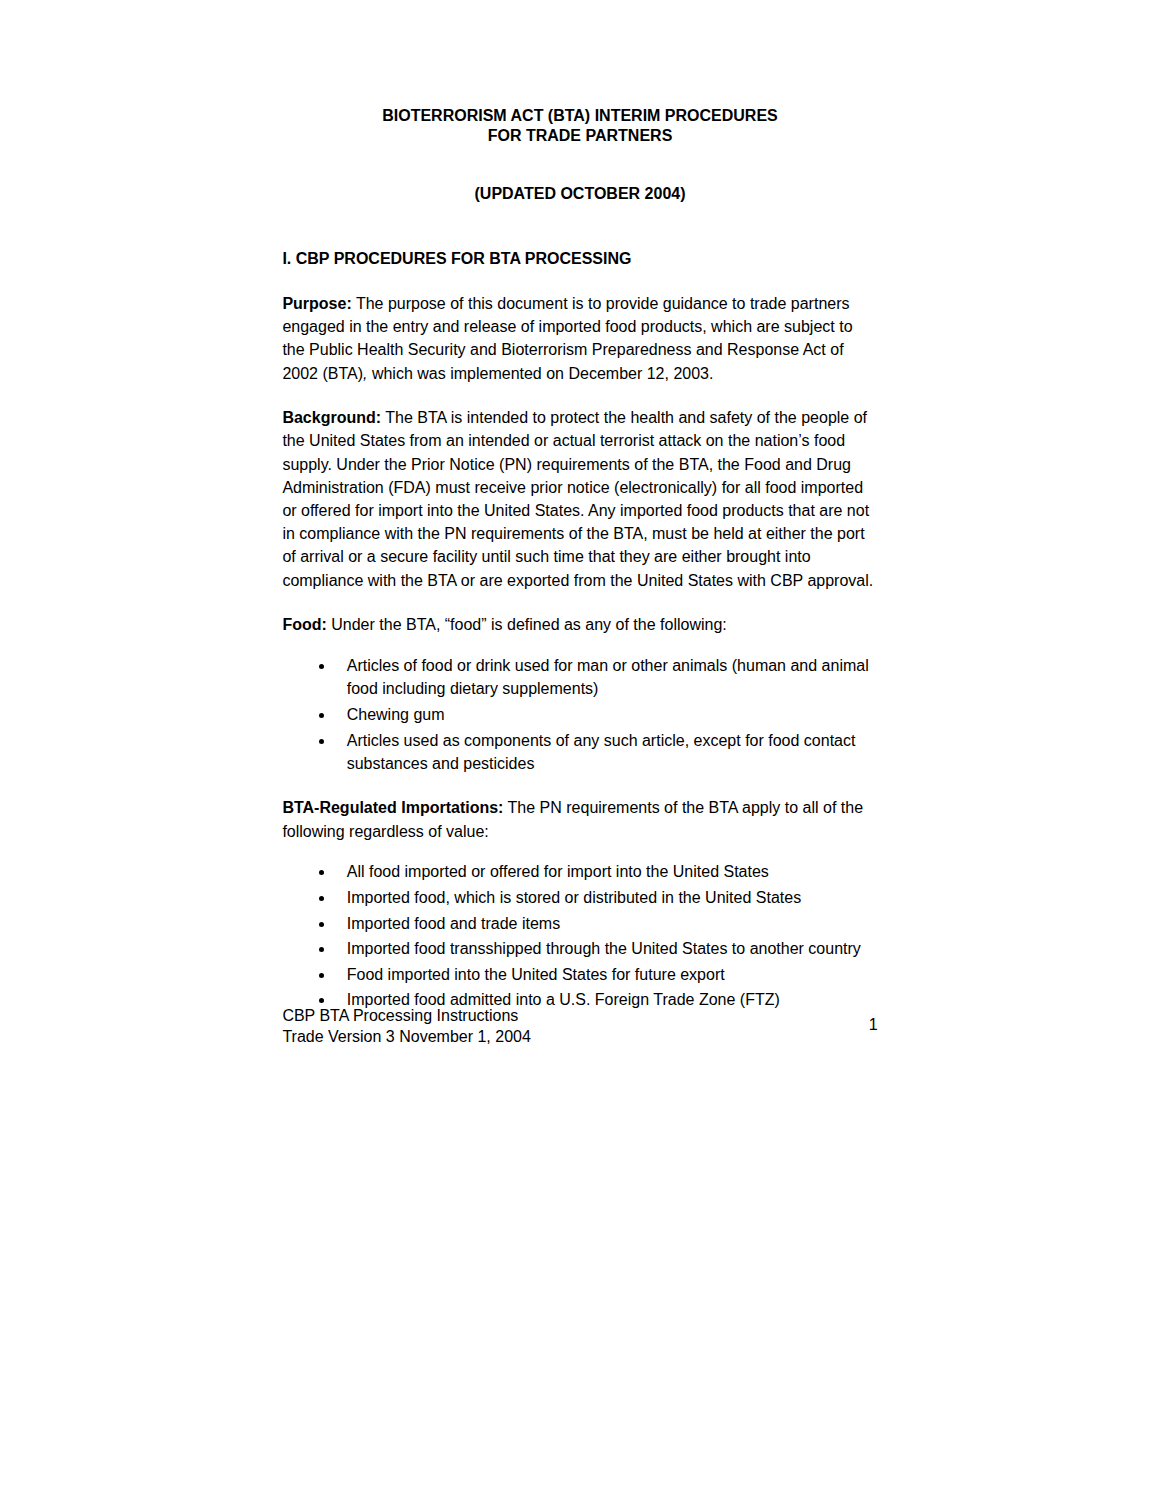BIOTERRORISM ACT (BTA) INTERIM PROCEDURES
FOR TRADE PARTNERS
(UPDATED OCTOBER 2004)
I. CBP PROCEDURES FOR BTA PROCESSING
Purpose: The purpose of this document is to provide guidance to trade partners engaged in the entry and release of imported food products, which are subject to the Public Health Security and Bioterrorism Preparedness and Response Act of 2002 (BTA), which was implemented on December 12, 2003.
Background: The BTA is intended to protect the health and safety of the people of the United States from an intended or actual terrorist attack on the nation’s food supply. Under the Prior Notice (PN) requirements of the BTA, the Food and Drug Administration (FDA) must receive prior notice (electronically) for all food imported or offered for import into the United States. Any imported food products that are not in compliance with the PN requirements of the BTA, must be held at either the port of arrival or a secure facility until such time that they are either brought into compliance with the BTA or are exported from the United States with CBP approval.
Food: Under the BTA, “food” is defined as any of the following:
Articles of food or drink used for man or other animals (human and animal food including dietary supplements)
Chewing gum
Articles used as components of any such article, except for food contact substances and pesticides
BTA-Regulated Importations: The PN requirements of the BTA apply to all of the following regardless of value:
All food imported or offered for import into the United States
Imported food, which is stored or distributed in the United States
Imported food and trade items
Imported food transshipped through the United States to another country
Food imported into the United States for future export
Imported food admitted into a U.S. Foreign Trade Zone (FTZ)
1 CBP BTA Processing Instructions
Trade Version 3 November 1, 2004